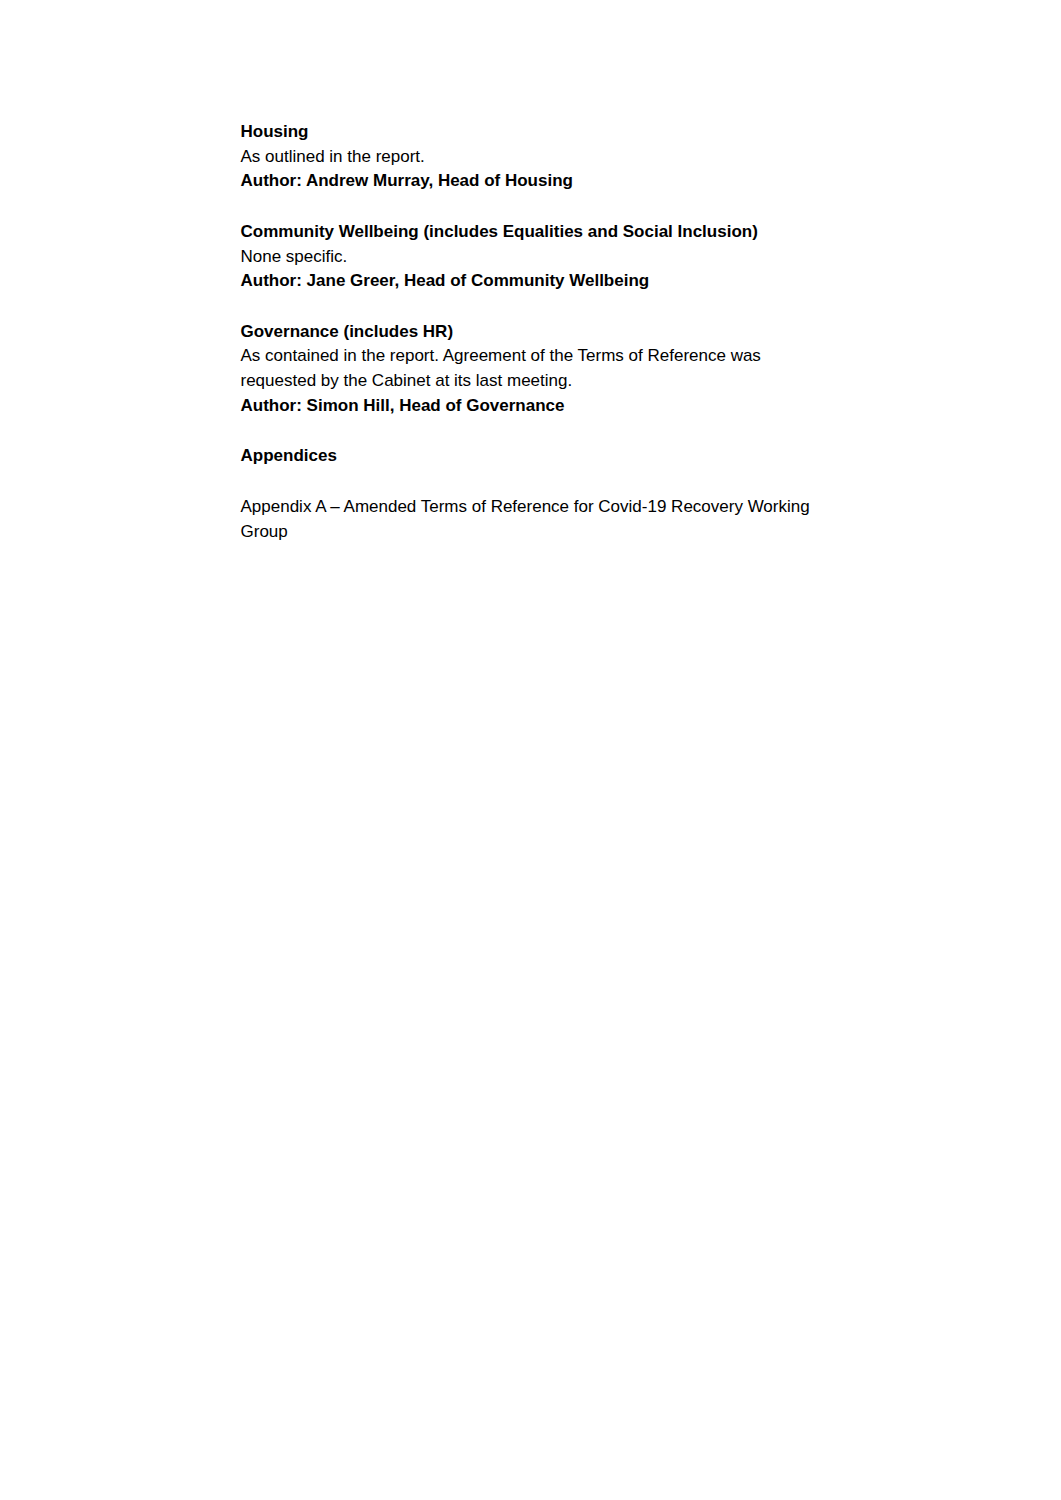Housing
As outlined in the report.
Author: Andrew Murray, Head of Housing
Community Wellbeing (includes Equalities and Social Inclusion)
None specific.
Author: Jane Greer, Head of Community Wellbeing
Governance (includes HR)
As contained in the report. Agreement of the Terms of Reference was requested by the Cabinet at its last meeting.
Author: Simon Hill, Head of Governance
Appendices
Appendix A – Amended Terms of Reference for Covid-19 Recovery Working Group